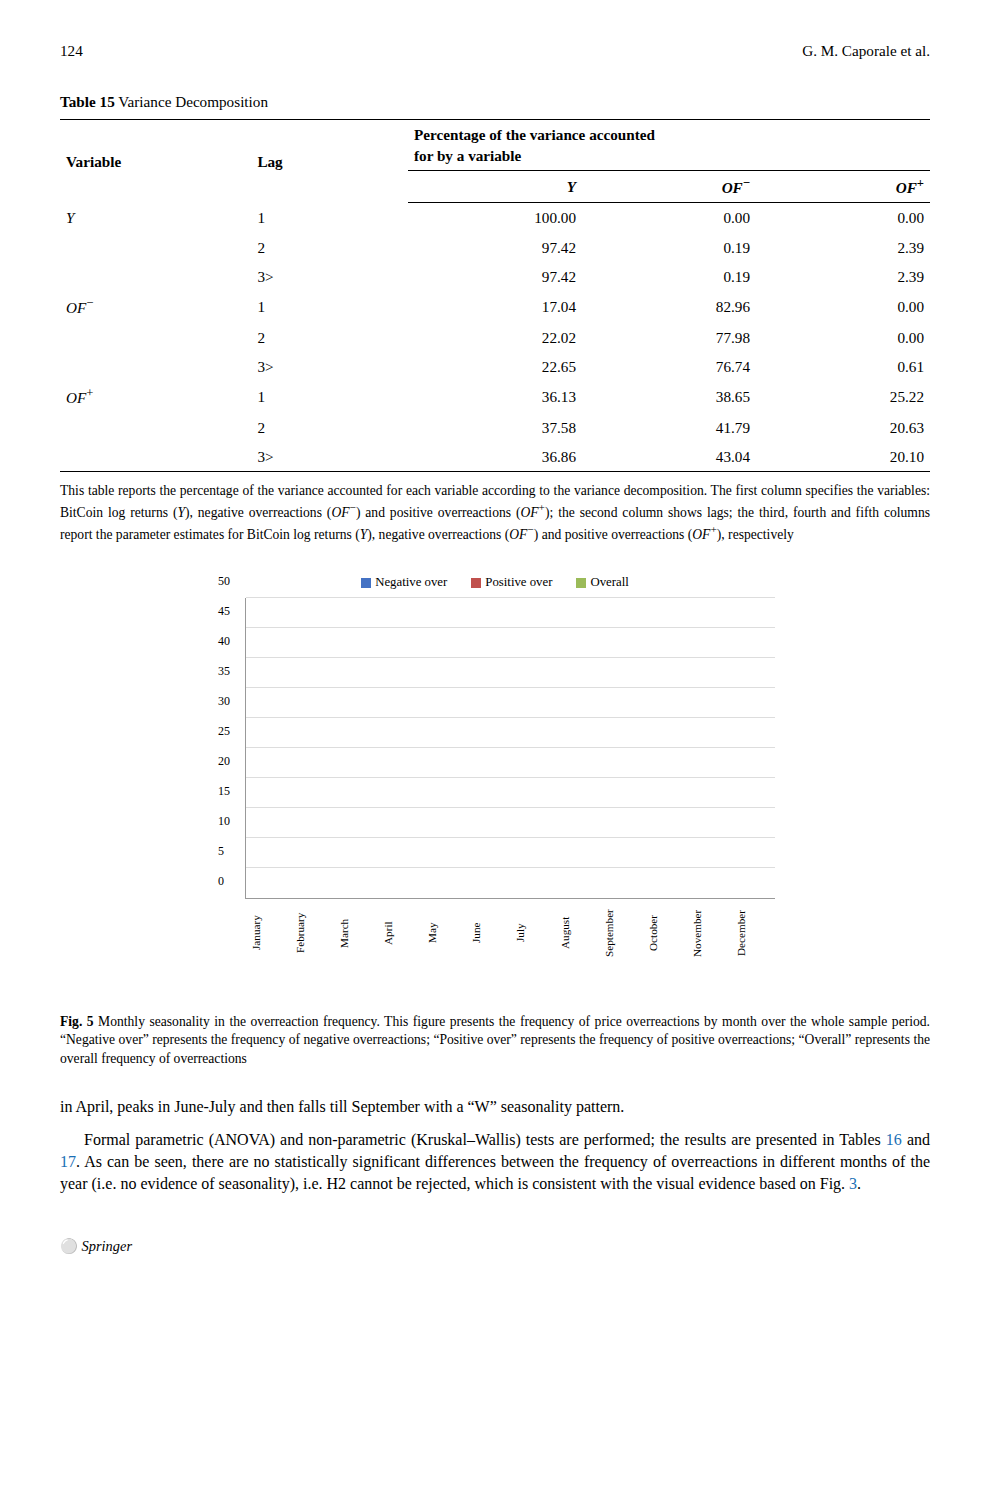124
G. M. Caporale et al.
Table 15 Variance Decomposition
| Variable | Lag | Percentage of the variance accounted for by a variable |
| --- | --- | --- |
| Y | OF − | OF + |
| Y | 1 | 100.00 | 0.00 | 0.00 |
| | 2 | 97.42 | 0.19 | 2.39 |
| | 3> | 97.42 | 0.19 | 2.39 |
| OF − | 1 | 17.04 | 82.96 | 0.00 |
| | 2 | 22.02 | 77.98 | 0.00 |
| | 3> | 22.65 | 76.74 | 0.61 |
| OF + | 1 | 36.13 | 38.65 | 25.22 |
| | 2 | 37.58 | 41.79 | 20.63 |
| | 3> | 36.86 | 43.04 | 20.10 |
This table reports the percentage of the variance accounted for each variable according to the variance decomposition. The first column specifies the variables: BitCoin log returns (Y), negative overreactions (OF−) and positive overreactions (OF+); the second column shows lags; the third, fourth and fifth columns report the parameter estimates for BitCoin log returns (Y), negative overreactions (OF−) and positive overreactions (OF+), respectively
Negative over
Positive over
Overall
50
45
40
35
30
25
20
15
10
5
0
January
February
March
April
May
June
July
August
September
October
November
December
Fig. 5 Monthly seasonality in the overreaction frequency. This figure presents the frequency of price overreactions by month over the whole sample period. “Negative over” represents the frequency of negative overreactions; “Positive over” represents the frequency of positive overreactions; “Overall” represents the overall frequency of overreactions
in April, peaks in June-July and then falls till September with a “W” seasonality pattern.
Formal parametric (ANOVA) and non-parametric (Kruskal–Wallis) tests are performed; the results are presented in Tables 16 and 17. As can be seen, there are no statistically significant differences between the frequency of overreactions in different months of the year (i.e. no evidence of seasonality), i.e. H2 cannot be rejected, which is consistent with the visual evidence based on Fig. 3.
⚪ Springer